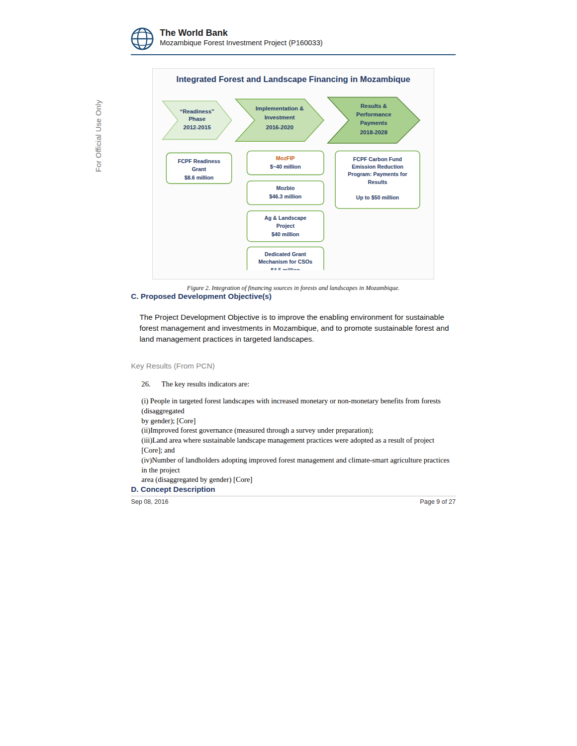For Official Use Only
The World Bank
Mozambique Forest Investment Project (P160033)
Integrated Forest and Landscape Financing in Mozambique
“Readiness” Phase 2012-2015 Implementation & Investment 2016-2020 Results & Performance Payments 2018-2028 FCPF Readiness Grant $8.6 million MozFIP $~40 million Mozbio $46.3 million Ag & Landscape Project $40 million Dedicated Grant Mechanism for CSOs $4.5 million FCPF Carbon Fund Emission Reduction Program: Payments for Results Up to $50 million
Figure 2. Integration of financing sources in forests and landscapes in Mozambique.
C. Proposed Development Objective(s)
The Project Development Objective is to improve the enabling environment for sustainable forest management and investments in Mozambique, and to promote sustainable forest and land management practices in targeted landscapes.
Key Results (From PCN)
26. The key results indicators are:
(i) People in targeted forest landscapes with increased monetary or non-monetary benefits from forests (disaggregated
by gender); [Core]
(ii)Improved forest governance (measured through a survey under preparation);
(iii)Land area where sustainable landscape management practices were adopted as a result of project [Core]; and
(iv)Number of landholders adopting improved forest management and climate-smart agriculture practices in the project
area (disaggregated by gender) [Core]
D. Concept Description
Sep 08, 2016
Page 9 of 27